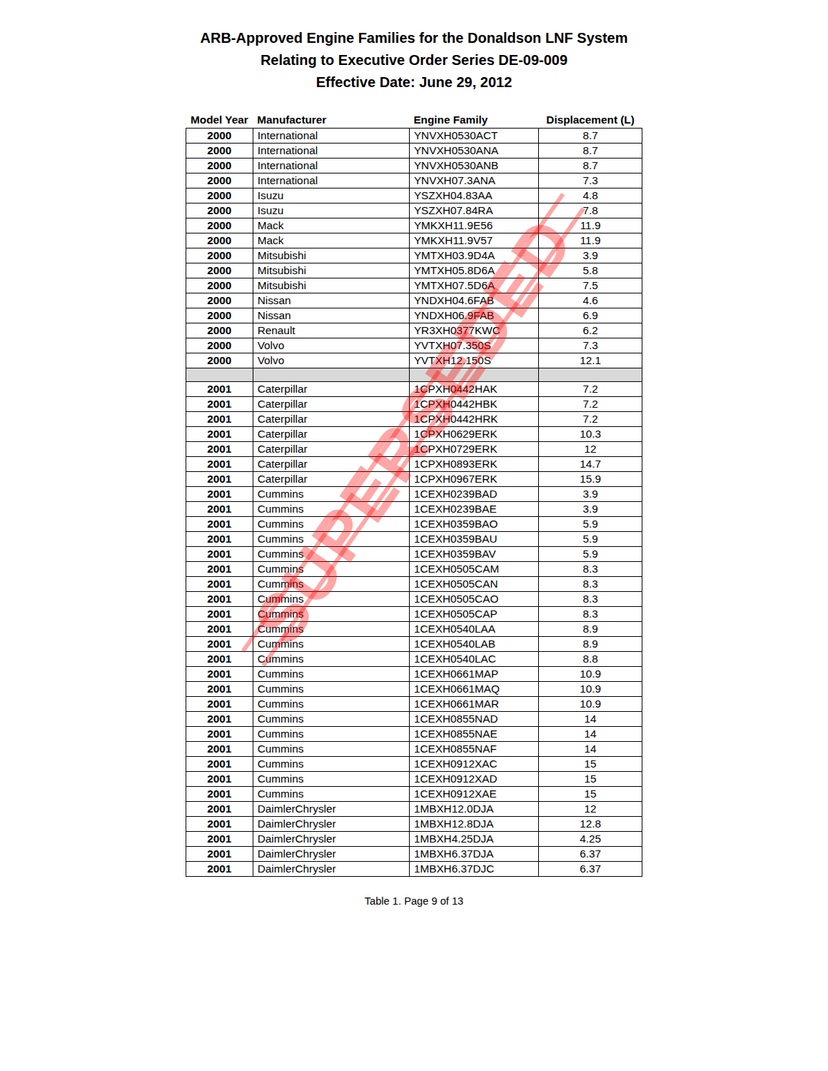SUPERSEDED
ARB-Approved Engine Families for the Donaldson LNF System
Relating to Executive Order Series DE-09-009
Effective Date: June 29, 2012
| Model Year | Manufacturer | Engine Family | Displacement (L) |
| --- | --- | --- | --- |
| 2000 | International | YNVXH0530ACT | 8.7 |
| 2000 | International | YNVXH0530ANA | 8.7 |
| 2000 | International | YNVXH0530ANB | 8.7 |
| 2000 | International | YNVXH07.3ANA | 7.3 |
| 2000 | Isuzu | YSZXH04.83AA | 4.8 |
| 2000 | Isuzu | YSZXH07.84RA | 7.8 |
| 2000 | Mack | YMKXH11.9E56 | 11.9 |
| 2000 | Mack | YMKXH11.9V57 | 11.9 |
| 2000 | Mitsubishi | YMTXH03.9D4A | 3.9 |
| 2000 | Mitsubishi | YMTXH05.8D6A | 5.8 |
| 2000 | Mitsubishi | YMTXH07.5D6A | 7.5 |
| 2000 | Nissan | YNDXH04.6FAB | 4.6 |
| 2000 | Nissan | YNDXH06.9FAB | 6.9 |
| 2000 | Renault | YR3XH0377KWC | 6.2 |
| 2000 | Volvo | YVTXH07.350S | 7.3 |
| 2000 | Volvo | YVTXH12.150S | 12.1 |
| 2001 | Caterpillar | 1CPXH0442HAK | 7.2 |
| 2001 | Caterpillar | 1CPXH0442HBK | 7.2 |
| 2001 | Caterpillar | 1CPXH0442HRK | 7.2 |
| 2001 | Caterpillar | 1CPXH0629ERK | 10.3 |
| 2001 | Caterpillar | 1CPXH0729ERK | 12 |
| 2001 | Caterpillar | 1CPXH0893ERK | 14.7 |
| 2001 | Caterpillar | 1CPXH0967ERK | 15.9 |
| 2001 | Cummins | 1CEXH0239BAD | 3.9 |
| 2001 | Cummins | 1CEXH0239BAE | 3.9 |
| 2001 | Cummins | 1CEXH0359BAO | 5.9 |
| 2001 | Cummins | 1CEXH0359BAU | 5.9 |
| 2001 | Cummins | 1CEXH0359BAV | 5.9 |
| 2001 | Cummins | 1CEXH0505CAM | 8.3 |
| 2001 | Cummins | 1CEXH0505CAN | 8.3 |
| 2001 | Cummins | 1CEXH0505CAO | 8.3 |
| 2001 | Cummins | 1CEXH0505CAP | 8.3 |
| 2001 | Cummins | 1CEXH0540LAA | 8.9 |
| 2001 | Cummins | 1CEXH0540LAB | 8.9 |
| 2001 | Cummins | 1CEXH0540LAC | 8.8 |
| 2001 | Cummins | 1CEXH0661MAP | 10.9 |
| 2001 | Cummins | 1CEXH0661MAQ | 10.9 |
| 2001 | Cummins | 1CEXH0661MAR | 10.9 |
| 2001 | Cummins | 1CEXH0855NAD | 14 |
| 2001 | Cummins | 1CEXH0855NAE | 14 |
| 2001 | Cummins | 1CEXH0855NAF | 14 |
| 2001 | Cummins | 1CEXH0912XAC | 15 |
| 2001 | Cummins | 1CEXH0912XAD | 15 |
| 2001 | Cummins | 1CEXH0912XAE | 15 |
| 2001 | DaimlerChrysler | 1MBXH12.0DJA | 12 |
| 2001 | DaimlerChrysler | 1MBXH12.8DJA | 12.8 |
| 2001 | DaimlerChrysler | 1MBXH4.25DJA | 4.25 |
| 2001 | DaimlerChrysler | 1MBXH6.37DJA | 6.37 |
| 2001 | DaimlerChrysler | 1MBXH6.37DJC | 6.37 |
Table 1. Page 9 of 13